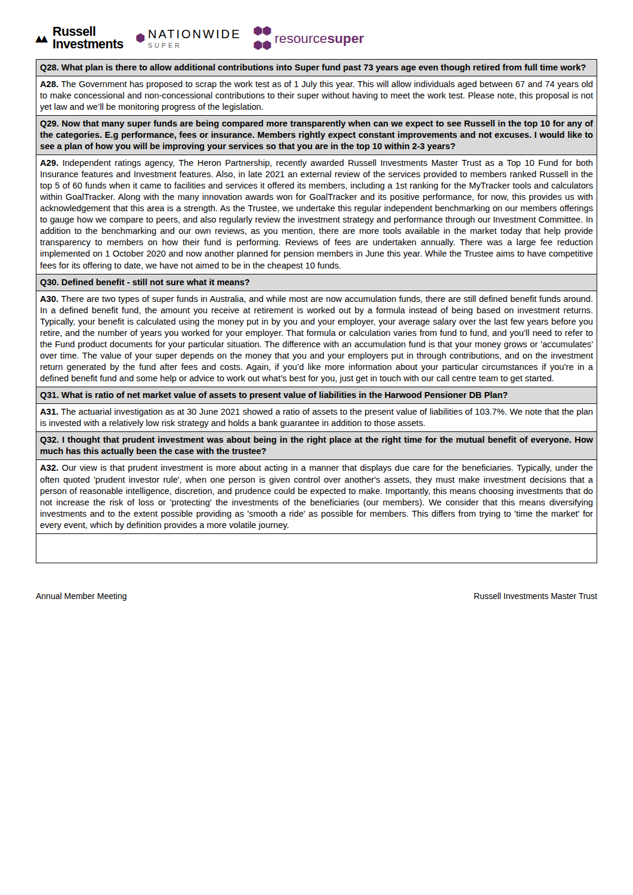▴▴Russell
Investments
⬢NATIONWIDESUPER
⬢⬢
⬢⬢resourcesuper
| Q28. What plan is there to allow additional contributions into Super fund past 73 years age even though retired from full time work? |
| A28. The Government has proposed to scrap the work test as of 1 July this year. This will allow individuals aged between 67 and 74 years old to make concessional and non-concessional contributions to their super without having to meet the work test. Please note, this proposal is not yet law and we’ll be monitoring progress of the legislation. |
| Q29. Now that many super funds are being compared more transparently when can we expect to see Russell in the top 10 for any of the categories. E.g performance, fees or insurance. Members rightly expect constant improvements and not excuses. I would like to see a plan of how you will be improving your services so that you are in the top 10 within 2-3 years? |
| A29. Independent ratings agency, The Heron Partnership, recently awarded Russell Investments Master Trust as a Top 10 Fund for both Insurance features and Investment features. Also, in late 2021 an external review of the services provided to members ranked Russell in the top 5 of 60 funds when it came to facilities and services it offered its members, including a 1st ranking for the MyTracker tools and calculators within GoalTracker. Along with the many innovation awards won for GoalTracker and its positive performance, for now, this provides us with acknowledgement that this area is a strength. As the Trustee, we undertake this regular independent benchmarking on our members offerings to gauge how we compare to peers, and also regularly review the investment strategy and performance through our Investment Committee. In addition to the benchmarking and our own reviews, as you mention, there are more tools available in the market today that help provide transparency to members on how their fund is performing. Reviews of fees are undertaken annually. There was a large fee reduction implemented on 1 October 2020 and now another planned for pension members in June this year. While the Trustee aims to have competitive fees for its offering to date, we have not aimed to be in the cheapest 10 funds. |
| Q30. Defined benefit - still not sure what it means? |
| A30. There are two types of super funds in Australia, and while most are now accumulation funds, there are still defined benefit funds around. In a defined benefit fund, the amount you receive at retirement is worked out by a formula instead of being based on investment returns. Typically, your benefit is calculated using the money put in by you and your employer, your average salary over the last few years before you retire, and the number of years you worked for your employer. That formula or calculation varies from fund to fund, and you’ll need to refer to the Fund product documents for your particular situation. The difference with an accumulation fund is that your money grows or 'accumulates' over time. The value of your super depends on the money that you and your employers put in through contributions, and on the investment return generated by the fund after fees and costs. Again, if you’d like more information about your particular circumstances if you’re in a defined benefit fund and some help or advice to work out what’s best for you, just get in touch with our call centre team to get started. |
| Q31. What is ratio of net market value of assets to present value of liabilities in the Harwood Pensioner DB Plan? |
| A31. The actuarial investigation as at 30 June 2021 showed a ratio of assets to the present value of liabilities of 103.7%. We note that the plan is invested with a relatively low risk strategy and holds a bank guarantee in addition to those assets. |
| Q32. I thought that prudent investment was about being in the right place at the right time for the mutual benefit of everyone. How much has this actually been the case with the trustee? |
| A32. Our view is that prudent investment is more about acting in a manner that displays due care for the beneficiaries. Typically, under the often quoted 'prudent investor rule', when one person is given control over another's assets, they must make investment decisions that a person of reasonable intelligence, discretion, and prudence could be expected to make. Importantly, this means choosing investments that do not increase the risk of loss or 'protecting' the investments of the beneficiaries (our members). We consider that this means diversifying investments and to the extent possible providing as 'smooth a ride' as possible for members. This differs from trying to 'time the market' for every event, which by definition provides a more volatile journey. |
Annual Member Meeting Russell Investments Master Trust